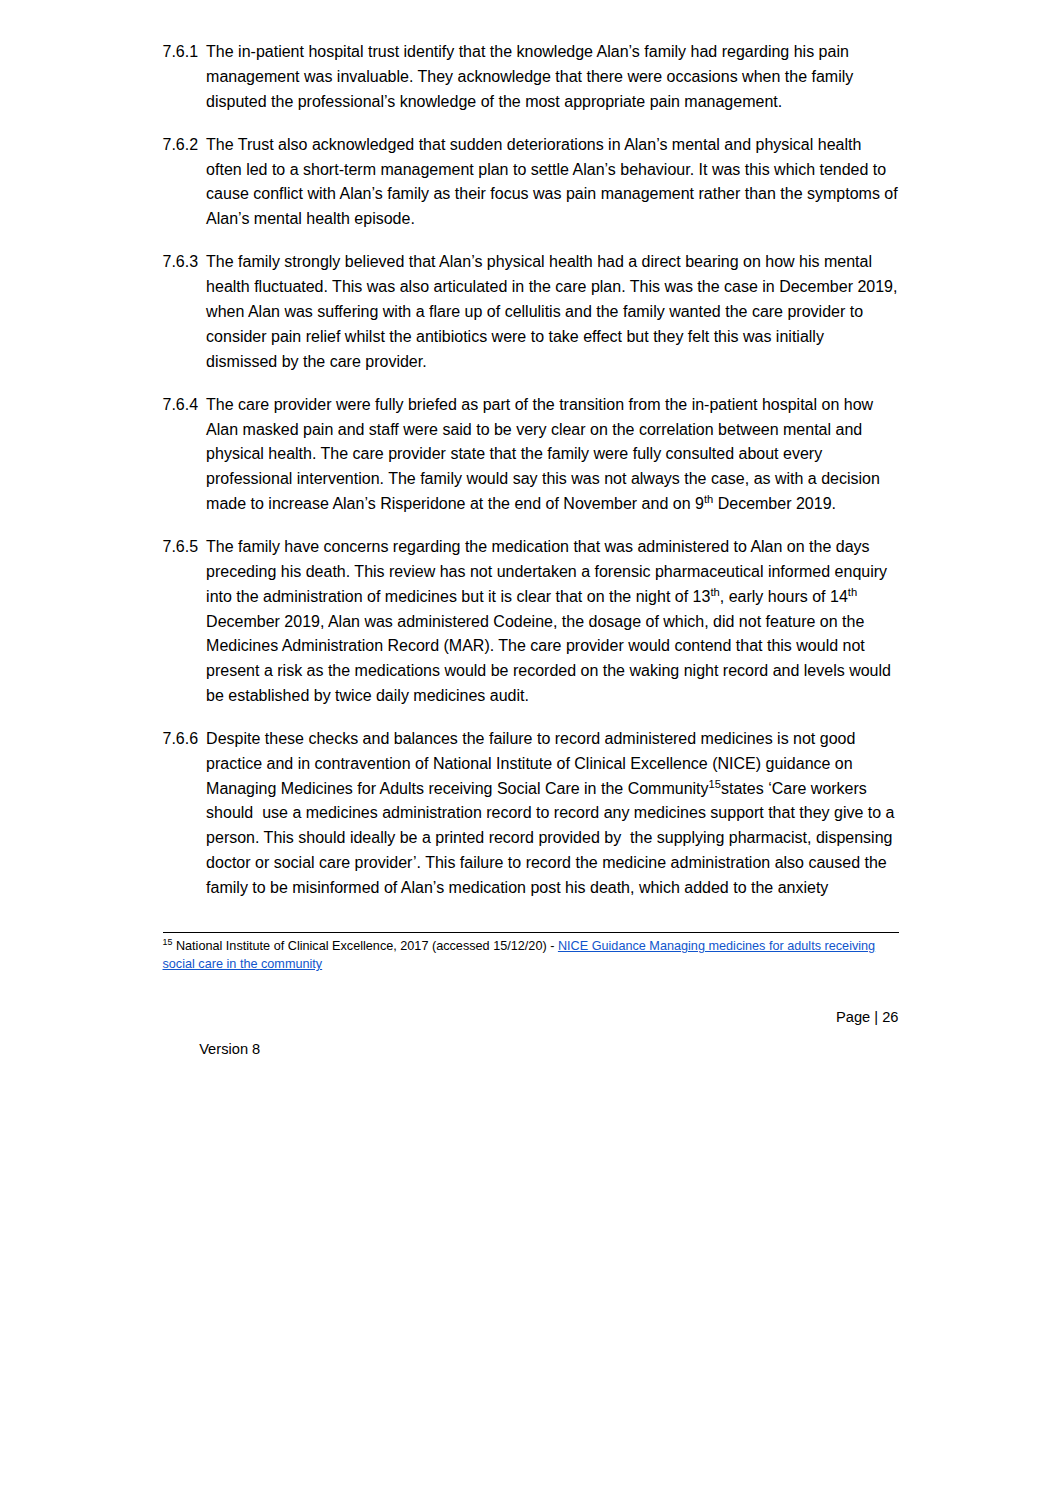7.6.1 The in-patient hospital trust identify that the knowledge Alan’s family had regarding his pain management was invaluable. They acknowledge that there were occasions when the family disputed the professional’s knowledge of the most appropriate pain management.
7.6.2 The Trust also acknowledged that sudden deteriorations in Alan’s mental and physical health often led to a short-term management plan to settle Alan’s behaviour. It was this which tended to cause conflict with Alan’s family as their focus was pain management rather than the symptoms of Alan’s mental health episode.
7.6.3 The family strongly believed that Alan’s physical health had a direct bearing on how his mental health fluctuated. This was also articulated in the care plan. This was the case in December 2019, when Alan was suffering with a flare up of cellulitis and the family wanted the care provider to consider pain relief whilst the antibiotics were to take effect but they felt this was initially dismissed by the care provider.
7.6.4 The care provider were fully briefed as part of the transition from the in-patient hospital on how Alan masked pain and staff were said to be very clear on the correlation between mental and physical health. The care provider state that the family were fully consulted about every professional intervention. The family would say this was not always the case, as with a decision made to increase Alan’s Risperidone at the end of November and on 9th December 2019.
7.6.5 The family have concerns regarding the medication that was administered to Alan on the days preceding his death. This review has not undertaken a forensic pharmaceutical informed enquiry into the administration of medicines but it is clear that on the night of 13th, early hours of 14th December 2019, Alan was administered Codeine, the dosage of which, did not feature on the Medicines Administration Record (MAR). The care provider would contend that this would not present a risk as the medications would be recorded on the waking night record and levels would be established by twice daily medicines audit.
7.6.6 Despite these checks and balances the failure to record administered medicines is not good practice and in contravention of National Institute of Clinical Excellence (NICE) guidance on Managing Medicines for Adults receiving Social Care in the Community15states ‘Care workers should use a medicines administration record to record any medicines support that they give to a person. This should ideally be a printed record provided by the supplying pharmacist, dispensing doctor or social care provider’. This failure to record the medicine administration also caused the family to be misinformed of Alan’s medication post his death, which added to the anxiety
15 National Institute of Clinical Excellence, 2017 (accessed 15/12/20) - NICE Guidance Managing medicines for adults receiving social care in the community
Page | 26
Version 8